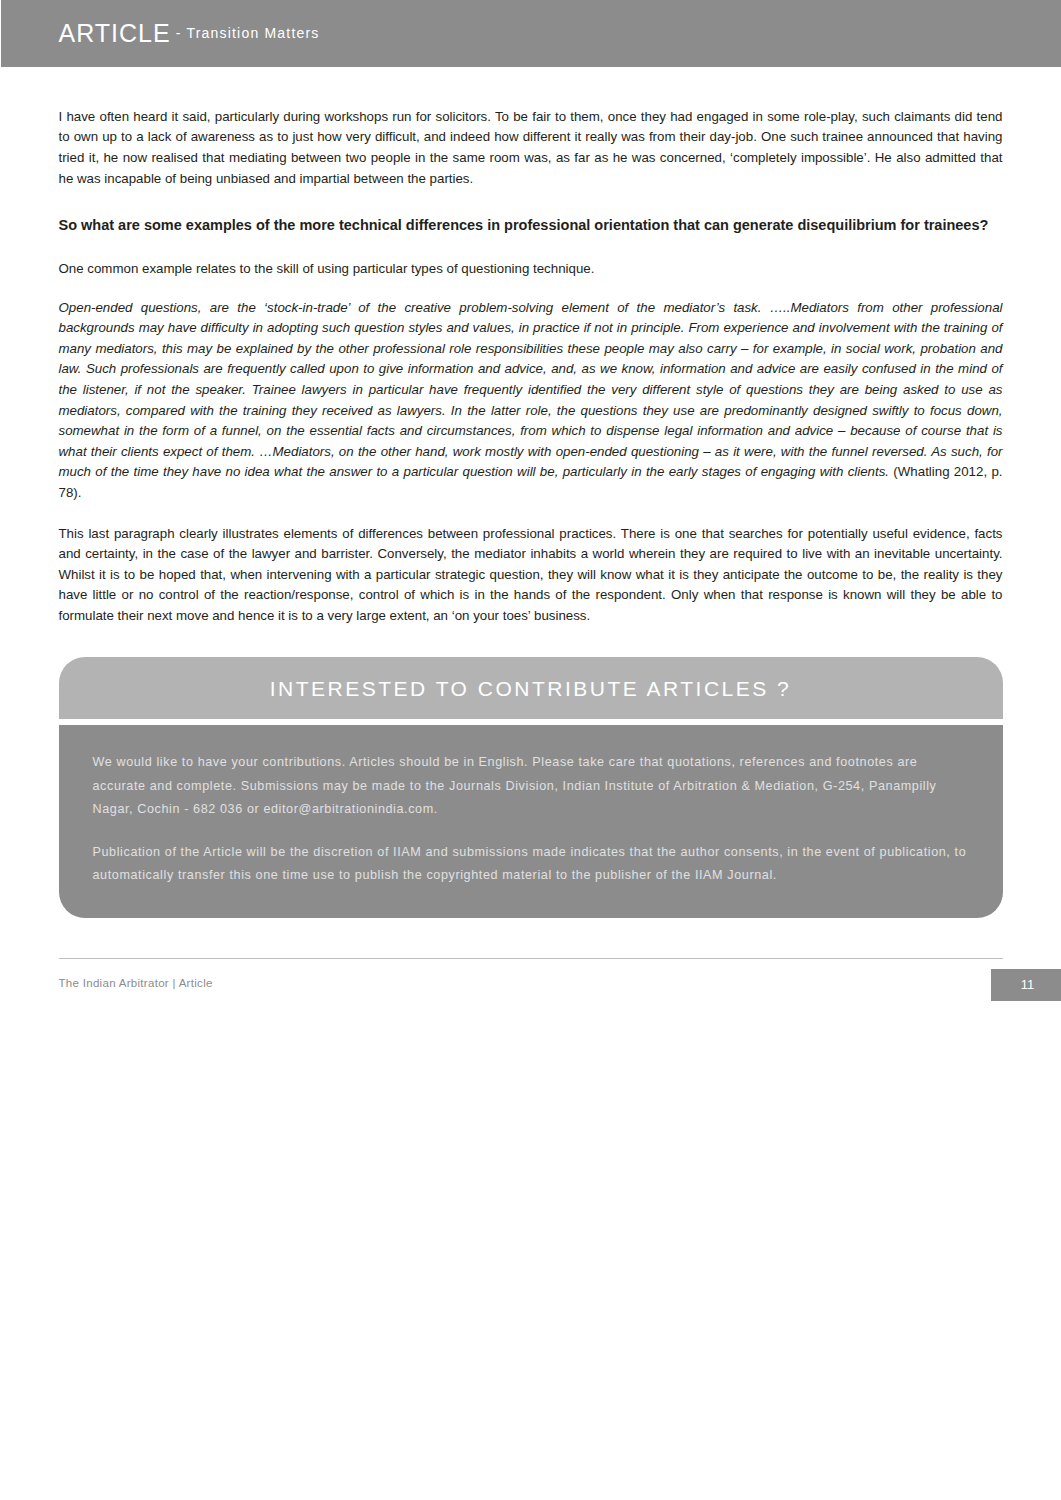ARTICLE - Transition Matters
I have often heard it said, particularly during workshops run for solicitors. To be fair to them, once they had engaged in some role-play, such claimants did tend to own up to a lack of awareness as to just how very difficult, and indeed how different it really was from their day-job. One such trainee announced that having tried it, he now realised that mediating between two people in the same room was, as far as he was concerned, ‘completely impossible’. He also admitted that he was incapable of being unbiased and impartial between the parties.
So what are some examples of the more technical differences in professional orientation that can generate disequilibrium for trainees?
One common example relates to the skill of using particular types of questioning technique.
Open-ended questions, are the ‘stock-in-trade’ of the creative problem-solving element of the mediator’s task. …..Mediators from other professional backgrounds may have difficulty in adopting such question styles and values, in practice if not in principle. From experience and involvement with the training of many mediators, this may be explained by the other professional role responsibilities these people may also carry – for example, in social work, probation and law. Such professionals are frequently called upon to give information and advice, and, as we know, information and advice are easily confused in the mind of the listener, if not the speaker. Trainee lawyers in particular have frequently identified the very different style of questions they are being asked to use as mediators, compared with the training they received as lawyers. In the latter role, the questions they use are predominantly designed swiftly to focus down, somewhat in the form of a funnel, on the essential facts and circumstances, from which to dispense legal information and advice – because of course that is what their clients expect of them. …Mediators, on the other hand, work mostly with open-ended questioning – as it were, with the funnel reversed. As such, for much of the time they have no idea what the answer to a particular question will be, particularly in the early stages of engaging with clients. (Whatling 2012, p. 78).
This last paragraph clearly illustrates elements of differences between professional practices. There is one that searches for potentially useful evidence, facts and certainty, in the case of the lawyer and barrister. Conversely, the mediator inhabits a world wherein they are required to live with an inevitable uncertainty. Whilst it is to be hoped that, when intervening with a particular strategic question, they will know what it is they anticipate the outcome to be, the reality is they have little or no control of the reaction/response, control of which is in the hands of the respondent. Only when that response is known will they be able to formulate their next move and hence it is to a very large extent, an ‘on your toes’ business.
INTERESTED TO CONTRIBUTE ARTICLES ?
We would like to have your contributions. Articles should be in English. Please take care that quotations, references and footnotes are accurate and complete. Submissions may be made to the Journals Division, Indian Institute of Arbitration & Mediation, G-254, Panampilly Nagar, Cochin - 682 036 or editor@arbitrationindia.com.
Publication of the Article will be the discretion of IIAM and submissions made indicates that the author consents, in the event of publication, to automatically transfer this one time use to publish the copyrighted material to the publisher of the IIAM Journal.
The Indian Arbitrator | Article
11